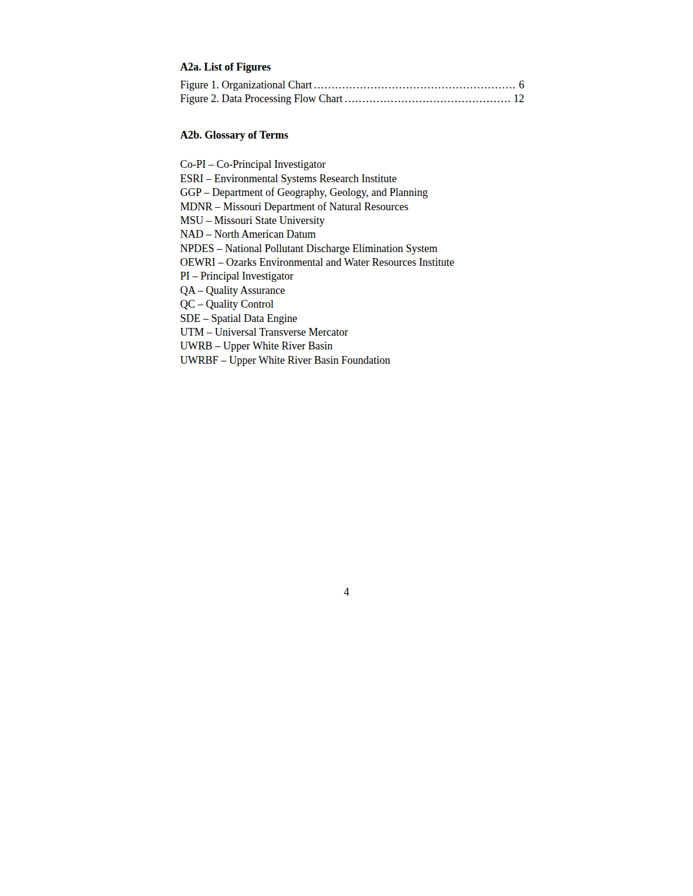A2a. List of Figures
Figure 1. Organizational Chart .......................................................................................... 6
Figure 2. Data Processing Flow Chart ............................................................................ 12
A2b. Glossary of Terms
Co-PI – Co-Principal Investigator
ESRI – Environmental Systems Research Institute
GGP – Department of Geography, Geology, and Planning
MDNR – Missouri Department of Natural Resources
MSU – Missouri State University
NAD – North American Datum
NPDES – National Pollutant Discharge Elimination System
OEWRI – Ozarks Environmental and Water Resources Institute
PI – Principal Investigator
QA – Quality Assurance
QC – Quality Control
SDE – Spatial Data Engine
UTM – Universal Transverse Mercator
UWRB – Upper White River Basin
UWRBF – Upper White River Basin Foundation
4